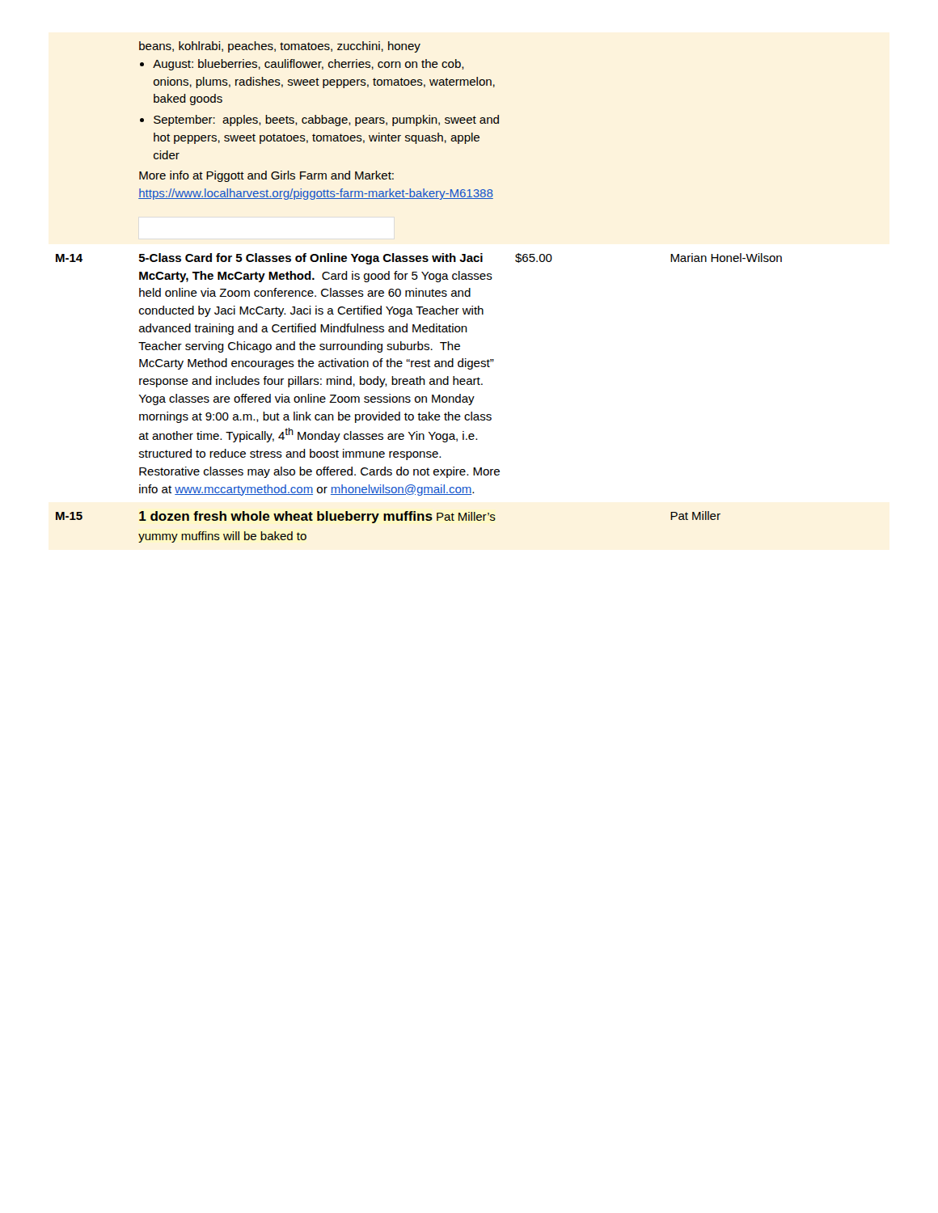| | beans, kohlrabi, peaches, tomatoes, zucchini, honey August: blueberries, cauliflower, cherries, corn on the cob, onions, plums, radishes, sweet peppers, tomatoes, watermelon, baked goods September: apples, beets, cabbage, pears, pumpkin, sweet and hot peppers, sweet potatoes, tomatoes, winter squash, apple cider More info at Piggott and Girls Farm and Market: https://www.localharvest.org/piggotts-farm-market-bakery-M61388 | | |
| M-14 | 5-Class Card for 5 Classes of Online Yoga Classes with Jaci McCarty, The McCarty Method. Card is good for 5 Yoga classes held online via Zoom conference. Classes are 60 minutes and conducted by Jaci McCarty. Jaci is a Certified Yoga Teacher with advanced training and a Certified Mindfulness and Meditation Teacher serving Chicago and the surrounding suburbs. The McCarty Method encourages the activation of the “rest and digest” response and includes four pillars: mind, body, breath and heart. Yoga classes are offered via online Zoom sessions on Monday mornings at 9:00 a.m., but a link can be provided to take the class at another time. Typically, 4 th Monday classes are Yin Yoga, i.e. structured to reduce stress and boost immune response. Restorative classes may also be offered. Cards do not expire. More info at www.mccartymethod.com or mhonelwilson@gmail.com . | $65.00 | Marian Honel-Wilson |
| M-15 | 1 dozen fresh whole wheat blueberry muffins Pat Miller’s yummy muffins will be baked to | | Pat Miller |